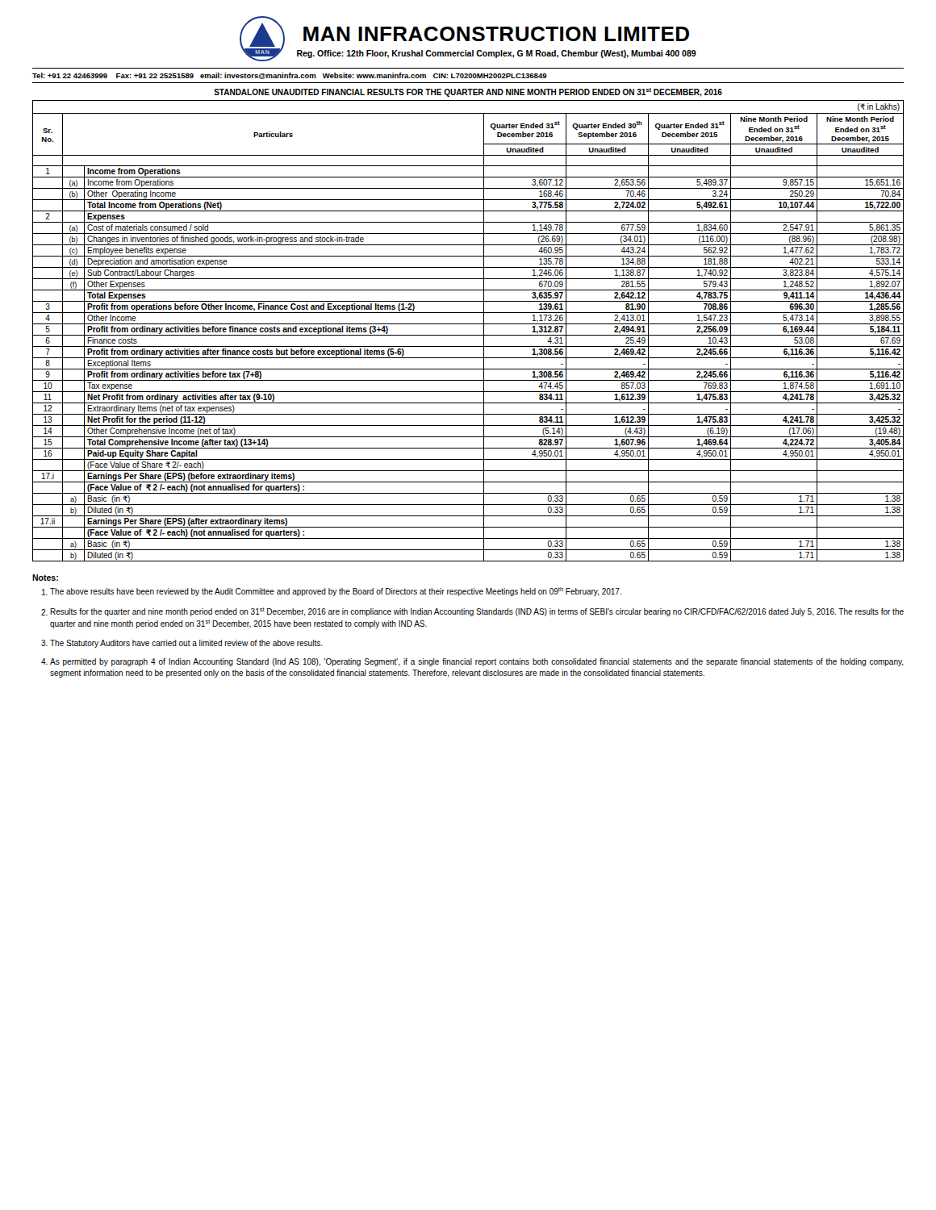MAN
MAN INFRACONSTRUCTION LIMITED
Reg. Office: 12th Floor, Krushal Commercial Complex, G M Road, Chembur (West), Mumbai 400 089
Tel: +91 22 42463999 Fax: +91 22 25251589 email: investors@maninfra.com Website: www.maninfra.com CIN: L70200MH2002PLC136849
STANDALONE UNAUDITED FINANCIAL RESULTS FOR THE QUARTER AND NINE MONTH PERIOD ENDED ON 31st DECEMBER, 2016
(₹ in Lakhs)
| Sr. No. | Particulars | Quarter Ended 31 st December 2016 | Quarter Ended 30 th September 2016 | Quarter Ended 31 st December 2015 | Nine Month Period Ended on 31 st December, 2016 | Nine Month Period Ended on 31 st December, 2015 |
| --- | --- | --- | --- | --- | --- | --- |
| Unaudited | Unaudited | Unaudited | Unaudited | Unaudited |
| 1 | | Income from Operations | | | | | |
| | (a) | Income from Operations | 3,607.12 | 2,653.56 | 5,489.37 | 9,857.15 | 15,651.16 |
| | (b) | Other Operating Income | 168.46 | 70.46 | 3.24 | 250.29 | 70.84 |
| | | Total Income from Operations (Net) | 3,775.58 | 2,724.02 | 5,492.61 | 10,107.44 | 15,722.00 |
| 2 | | Expenses | | | | | |
| | (a) | Cost of materials consumed / sold | 1,149.78 | 677.59 | 1,834.60 | 2,547.91 | 5,861.35 |
| | (b) | Changes in inventories of finished goods, work-in-progress and stock-in-trade | (26.69) | (34.01) | (116.00) | (88.96) | (208.98) |
| | (c) | Employee benefits expense | 460.95 | 443.24 | 562.92 | 1,477.62 | 1,783.72 |
| | (d) | Depreciation and amortisation expense | 135.78 | 134.88 | 181.88 | 402.21 | 533.14 |
| | (e) | Sub Contract/Labour Charges | 1,246.06 | 1,138.87 | 1,740.92 | 3,823.84 | 4,575.14 |
| | (f) | Other Expenses | 670.09 | 281.55 | 579.43 | 1,248.52 | 1,892.07 |
| | | Total Expenses | 3,635.97 | 2,642.12 | 4,783.75 | 9,411.14 | 14,436.44 |
| 3 | | Profit from operations before Other Income, Finance Cost and Exceptional Items (1-2) | 139.61 | 81.90 | 708.86 | 696.30 | 1,285.56 |
| 4 | | Other Income | 1,173.26 | 2,413.01 | 1,547.23 | 5,473.14 | 3,898.55 |
| 5 | | Profit from ordinary activities before finance costs and exceptional items (3+4) | 1,312.87 | 2,494.91 | 2,256.09 | 6,169.44 | 5,184.11 |
| 6 | | Finance costs | 4.31 | 25.49 | 10.43 | 53.08 | 67.69 |
| 7 | | Profit from ordinary activities after finance costs but before exceptional items (5-6) | 1,308.56 | 2,469.42 | 2,245.66 | 6,116.36 | 5,116.42 |
| 8 | | Exceptional Items | - | - | - | - | - |
| 9 | | Profit from ordinary activities before tax (7+8) | 1,308.56 | 2,469.42 | 2,245.66 | 6,116.36 | 5,116.42 |
| 10 | | Tax expense | 474.45 | 857.03 | 769.83 | 1,874.58 | 1,691.10 |
| 11 | | Net Profit from ordinary activities after tax (9-10) | 834.11 | 1,612.39 | 1,475.83 | 4,241.78 | 3,425.32 |
| 12 | | Extraordinary Items (net of tax expenses) | - | - | - | - | - |
| 13 | | Net Profit for the period (11-12) | 834.11 | 1,612.39 | 1,475.83 | 4,241.78 | 3,425.32 |
| 14 | | Other Comprehensive Income (net of tax) | (5.14) | (4.43) | (6.19) | (17.06) | (19.48) |
| 15 | | Total Comprehensive Income (after tax) (13+14) | 828.97 | 1,607.96 | 1,469.64 | 4,224.72 | 3,405.84 |
| 16 | | Paid-up Equity Share Capital | 4,950.01 | 4,950.01 | 4,950.01 | 4,950.01 | 4,950.01 |
| | | (Face Value of Share ₹ 2/- each) | | | | | |
| 17.i | | Earnings Per Share (EPS) (before extraordinary items) | | | | | |
| | | (Face Value of ₹ 2 /- each) (not annualised for quarters) : | | | | | |
| | a) | Basic (in ₹) | 0.33 | 0.65 | 0.59 | 1.71 | 1.38 |
| | b) | Diluted (in ₹) | 0.33 | 0.65 | 0.59 | 1.71 | 1.38 |
| 17.ii | | Earnings Per Share (EPS) (after extraordinary items) | | | | | |
| | | (Face Value of ₹ 2 /- each) (not annualised for quarters) : | | | | | |
| | a) | Basic (in ₹) | 0.33 | 0.65 | 0.59 | 1.71 | 1.38 |
| | b) | Diluted (in ₹) | 0.33 | 0.65 | 0.59 | 1.71 | 1.38 |
Notes:
The above results have been reviewed by the Audit Committee and approved by the Board of Directors at their respective Meetings held on 09th February, 2017.
Results for the quarter and nine month period ended on 31st December, 2016 are in compliance with Indian Accounting Standards (IND AS) in terms of SEBI's circular bearing no CIR/CFD/FAC/62/2016 dated July 5, 2016. The results for the quarter and nine month period ended on 31st December, 2015 have been restated to comply with IND AS.
The Statutory Auditors have carried out a limited review of the above results.
As permitted by paragraph 4 of Indian Accounting Standard (Ind AS 108), 'Operating Segment', if a single financial report contains both consolidated financial statements and the separate financial statements of the holding company, segment information need to be presented only on the basis of the consolidated financial statements. Therefore, relevant disclosures are made in the consolidated financial statements.